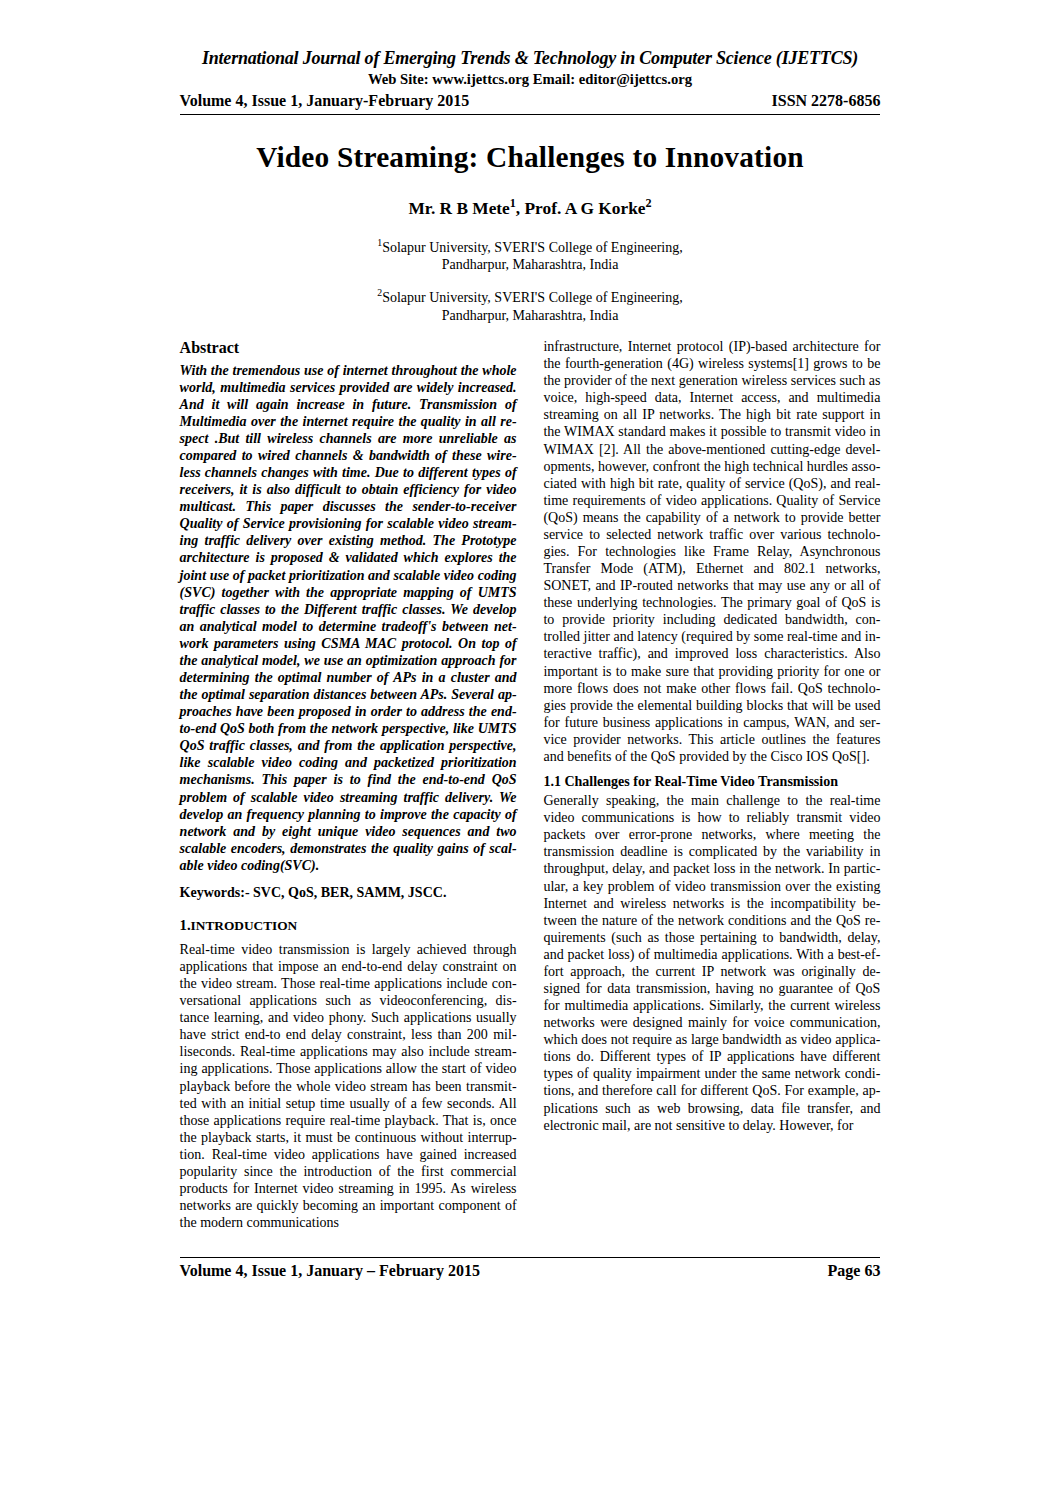International Journal of Emerging Trends & Technology in Computer Science (IJETTCS)
Web Site: www.ijettcs.org Email: editor@ijettcs.org
Volume 4, Issue 1, January-February 2015 ISSN 2278-6856
Video Streaming: Challenges to Innovation
Mr. R B Mete1, Prof. A G Korke2
1Solapur University, SVERI'S College of Engineering,
Pandharpur, Maharashtra, India
2Solapur University, SVERI'S College of Engineering,
Pandharpur, Maharashtra, India
Abstract
With the tremendous use of internet throughout the whole world, multimedia services provided are widely increased. And it will again increase in future. Transmission of Multimedia over the internet require the quality in all respect .But till wireless channels are more unreliable as compared to wired channels & bandwidth of these wireless channels changes with time. Due to different types of receivers, it is also difficult to obtain efficiency for video multicast. This paper discusses the sender-to-receiver Quality of Service provisioning for scalable video streaming traffic delivery over existing method. The Prototype architecture is proposed & validated which explores the joint use of packet prioritization and scalable video coding (SVC) together with the appropriate mapping of UMTS traffic classes to the Different traffic classes. We develop an analytical model to determine tradeoff's between network parameters using CSMA MAC protocol. On top of the analytical model, we use an optimization approach for determining the optimal number of APs in a cluster and the optimal separation distances between APs. Several approaches have been proposed in order to address the end-to-end QoS both from the network perspective, like UMTS QoS traffic classes, and from the application perspective, like scalable video coding and packetized prioritization mechanisms. This paper is to find the end-to-end QoS problem of scalable video streaming traffic delivery. We develop an frequency planning to improve the capacity of network and by eight unique video sequences and two scalable encoders, demonstrates the quality gains of scalable video coding(SVC).
Keywords:- SVC, QoS, BER, SAMM, JSCC.
1.Introduction
Real-time video transmission is largely achieved through applications that impose an end-to-end delay constraint on the video stream. Those real-time applications include conversational applications such as videoconferencing, distance learning, and video phony. Such applications usually have strict end-to end delay constraint, less than 200 milliseconds. Real-time applications may also include streaming applications. Those applications allow the start of video playback before the whole video stream has been transmitted with an initial setup time usually of a few seconds. All those applications require real-time playback. That is, once the playback starts, it must be continuous without interruption. Real-time video applications have gained increased popularity since the introduction of the first commercial products for Internet video streaming in 1995. As wireless networks are quickly becoming an important component of the modern communications
infrastructure, Internet protocol (IP)-based architecture for the fourth-generation (4G) wireless systems[1] grows to be the provider of the next generation wireless services such as voice, high-speed data, Internet access, and multimedia streaming on all IP networks. The high bit rate support in the WIMAX standard makes it possible to transmit video in WIMAX [2]. All the above-mentioned cutting-edge developments, however, confront the high technical hurdles associated with high bit rate, quality of service (QoS), and real-time requirements of video applications. Quality of Service (QoS) means the capability of a network to provide better service to selected network traffic over various technologies. For technologies like Frame Relay, Asynchronous Transfer Mode (ATM), Ethernet and 802.1 networks, SONET, and IP-routed networks that may use any or all of these underlying technologies. The primary goal of QoS is to provide priority including dedicated bandwidth, controlled jitter and latency (required by some real-time and interactive traffic), and improved loss characteristics. Also important is to make sure that providing priority for one or more flows does not make other flows fail. QoS technologies provide the elemental building blocks that will be used for future business applications in campus, WAN, and service provider networks. This article outlines the features and benefits of the QoS provided by the Cisco IOS QoS[].
1.1 Challenges for Real-Time Video Transmission
Generally speaking, the main challenge to the real-time video communications is how to reliably transmit video packets over error-prone networks, where meeting the transmission deadline is complicated by the variability in throughput, delay, and packet loss in the network. In particular, a key problem of video transmission over the existing Internet and wireless networks is the incompatibility between the nature of the network conditions and the QoS requirements (such as those pertaining to bandwidth, delay, and packet loss) of multimedia applications. With a best-effort approach, the current IP network was originally designed for data transmission, having no guarantee of QoS for multimedia applications. Similarly, the current wireless networks were designed mainly for voice communication, which does not require as large bandwidth as video applications do. Different types of IP applications have different types of quality impairment under the same network conditions, and therefore call for different QoS. For example, applications such as web browsing, data file transfer, and electronic mail, are not sensitive to delay. However, for
Volume 4, Issue 1, January – February 2015 Page 63